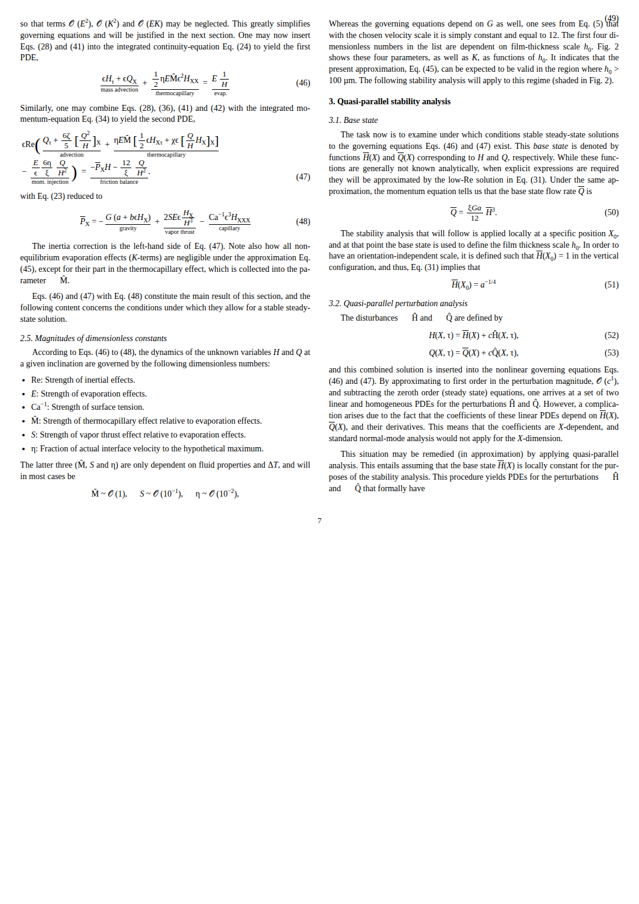so that terms 𝒪 (E2), 𝒪 (K2) and 𝒪 (EK) may be neglected. This greatly simplifies governing equations and will be justified in the next section. One may now insert Eqs. (28) and (41) into the integrated continuity-equation Eq. (24) to yield the first PDE,
ϵHτ + ϵQXmass advection + 12ηEM̂ϵ2HXXthermocapillary = E 1 H evap. (46)
Similarly, one may combine Eqs. (28), (36), (41) and (42) with the integrated momentum-equation Eq. (34) to yield the second PDE,
ϵRe( Qτ + 6ζ 5 [Q2 H]Xadvection + ηEM̂ [12ϵHXτ + χϵ [QH HX]X] thermocapillary
− Eϵ 6η ξ QH2 mom. injection ) = −PXH − 12 ξ QH2 friction balance. (47)
with Eq. (23) reduced to
PX = − G (a + bϵHX)gravity + 2SEϵHX H3 vapor thrust − Ca−1ϵ3HXXXcapillary (48)
The inertia correction is the left-hand side of Eq. (47). Note also how all non-equilibrium evaporation effects (K-terms) are negligible under the approximation Eq. (45), except for their part in the thermocapillary effect, which is collected into the parameter M̂.
Eqs. (46) and (47) with Eq. (48) constitute the main result of this section, and the following content concerns the conditions under which they allow for a stable steady-state solution.
2.5. Magnitudes of dimensionless constants
According to Eqs. (46) to (48), the dynamics of the unknown variables H and Q at a given inclination are governed by the following dimensionless numbers:
Re: Strength of inertial effects.
E: Strength of evaporation effects.
Ca−1: Strength of surface tension.
M̂: Strength of thermocapillary effect relative to evaporation effects.
S: Strength of vapor thrust effect relative to evaporation effects.
η: Fraction of actual interface velocity to the hypothetical maximum.
The latter three (M̂, S and η) are only dependent on fluid properties and ΔT, and will in most cases be
M̂ ~ 𝒪 (1), S ~ 𝒪 (10−1), η ~ 𝒪 (10−2), (49)
Whereas the governing equations depend on G as well, one sees from Eq. (5) that with the chosen velocity scale it is simply constant and equal to 12. The first four dimensionless numbers in the list are dependent on film-thickness scale h0. Fig. 2 shows these four parameters, as well as K, as functions of h0. It indicates that the present approximation, Eq. (45), can be expected to be valid in the region where h0 > 100 µm. The following stability analysis will apply to this regime (shaded in Fig. 2).
3. Quasi-parallel stability analysis
3.1. Base state
The task now is to examine under which conditions stable steady-state solutions to the governing equations Eqs. (46) and (47) exist. This base state is denoted by functions H(X) and Q(X) corresponding to H and Q, respectively. While these functions are generally not known analytically, when explicit expressions are required they will be approximated by the low-Re solution in Eq. (31). Under the same approximation, the momentum equation tells us that the base state flow rate Q is
Q = ξGa 12 H3. (50)
The stability analysis that will follow is applied locally at a specific position X0, and at that point the base state is used to define the film thickness scale h0. In order to have an orientation-independent scale, it is defined such that H(X0) = 1 in the vertical configuration, and thus, Eq. (31) implies that
H(X0) = a−1/4 (51)
3.2. Quasi-parallel perturbation analysis
The disturbances Ĥ and Q̂ are defined by
H(X, τ) = H(X) + cĤ(X, τ), (52)
Q(X, τ) = Q(X) + cQ̂(X, τ), (53)
and this combined solution is inserted into the nonlinear governing equations Eqs. (46) and (47). By approximating to first order in the perturbation magnitude, 𝒪 (c1), and subtracting the zeroth order (steady state) equations, one arrives at a set of two linear and homogeneous PDEs for the perturbations Ĥ and Q̂. However, a complication arises due to the fact that the coefficients of these linear PDEs depend on H(X), Q(X), and their derivatives. This means that the coefficients are X-dependent, and standard normal-mode analysis would not apply for the X-dimension.
This situation may be remedied (in approximation) by applying quasi-parallel analysis. This entails assuming that the base state H(X) is locally constant for the purposes of the stability analysis. This procedure yields PDEs for the perturbations Ĥ and Q̂ that formally have
7